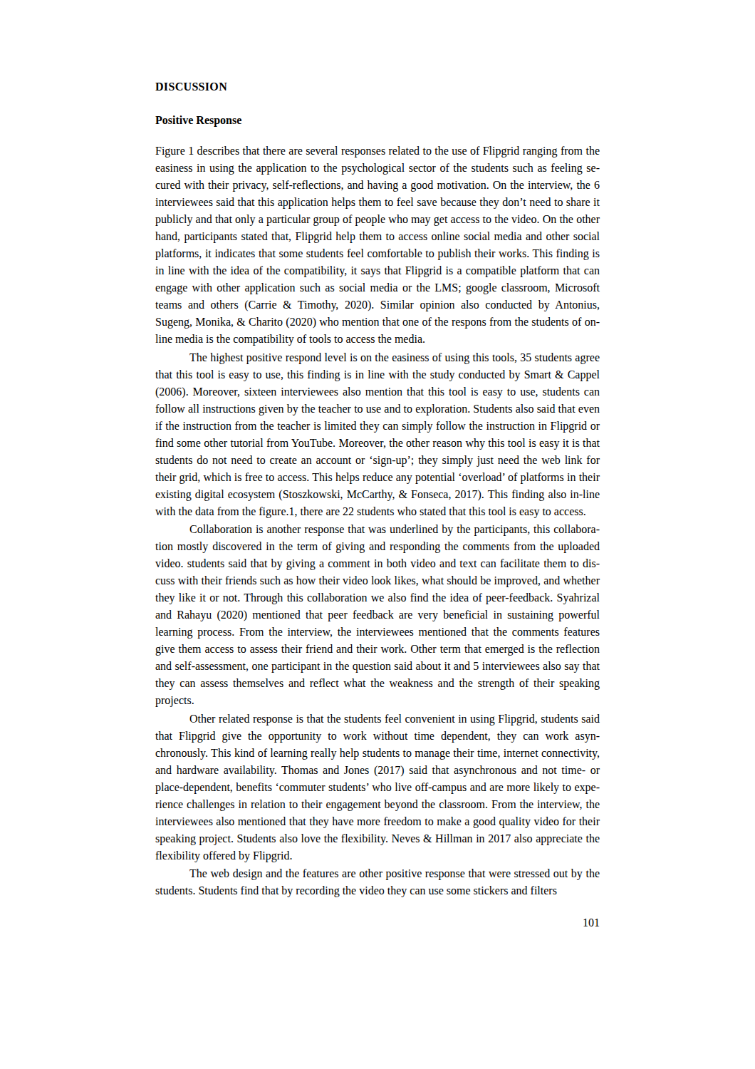DISCUSSION
Positive Response
Figure 1 describes that there are several responses related to the use of Flipgrid ranging from the easiness in using the application to the psychological sector of the students such as feeling secured with their privacy, self-reflections, and having a good motivation. On the interview, the 6 interviewees said that this application helps them to feel save because they don’t need to share it publicly and that only a particular group of people who may get access to the video. On the other hand, participants stated that, Flipgrid help them to access online social media and other social platforms, it indicates that some students feel comfortable to publish their works. This finding is in line with the idea of the compatibility, it says that Flipgrid is a compatible platform that can engage with other application such as social media or the LMS; google classroom, Microsoft teams and others (Carrie & Timothy, 2020). Similar opinion also conducted by Antonius, Sugeng, Monika, & Charito (2020) who mention that one of the respons from the students of online media is the compatibility of tools to access the media.
The highest positive respond level is on the easiness of using this tools, 35 students agree that this tool is easy to use, this finding is in line with the study conducted by Smart & Cappel (2006). Moreover, sixteen interviewees also mention that this tool is easy to use, students can follow all instructions given by the teacher to use and to exploration. Students also said that even if the instruction from the teacher is limited they can simply follow the instruction in Flipgrid or find some other tutorial from YouTube. Moreover, the other reason why this tool is easy it is that students do not need to create an account or ‘sign-up’; they simply just need the web link for their grid, which is free to access. This helps reduce any potential ‘overload’ of platforms in their existing digital ecosystem (Stoszkowski, McCarthy, & Fonseca, 2017). This finding also in-line with the data from the figure.1, there are 22 students who stated that this tool is easy to access.
Collaboration is another response that was underlined by the participants, this collaboration mostly discovered in the term of giving and responding the comments from the uploaded video. students said that by giving a comment in both video and text can facilitate them to discuss with their friends such as how their video look likes, what should be improved, and whether they like it or not. Through this collaboration we also find the idea of peer-feedback. Syahrizal and Rahayu (2020) mentioned that peer feedback are very beneficial in sustaining powerful learning process. From the interview, the interviewees mentioned that the comments features give them access to assess their friend and their work. Other term that emerged is the reflection and self-assessment, one participant in the question said about it and 5 interviewees also say that they can assess themselves and reflect what the weakness and the strength of their speaking projects.
Other related response is that the students feel convenient in using Flipgrid, students said that Flipgrid give the opportunity to work without time dependent, they can work asynchronously. This kind of learning really help students to manage their time, internet connectivity, and hardware availability. Thomas and Jones (2017) said that asynchronous and not time- or place-dependent, benefits ‘commuter students’ who live off-campus and are more likely to experience challenges in relation to their engagement beyond the classroom. From the interview, the interviewees also mentioned that they have more freedom to make a good quality video for their speaking project. Students also love the flexibility. Neves & Hillman in 2017 also appreciate the flexibility offered by Flipgrid.
The web design and the features are other positive response that were stressed out by the students. Students find that by recording the video they can use some stickers and filters
101